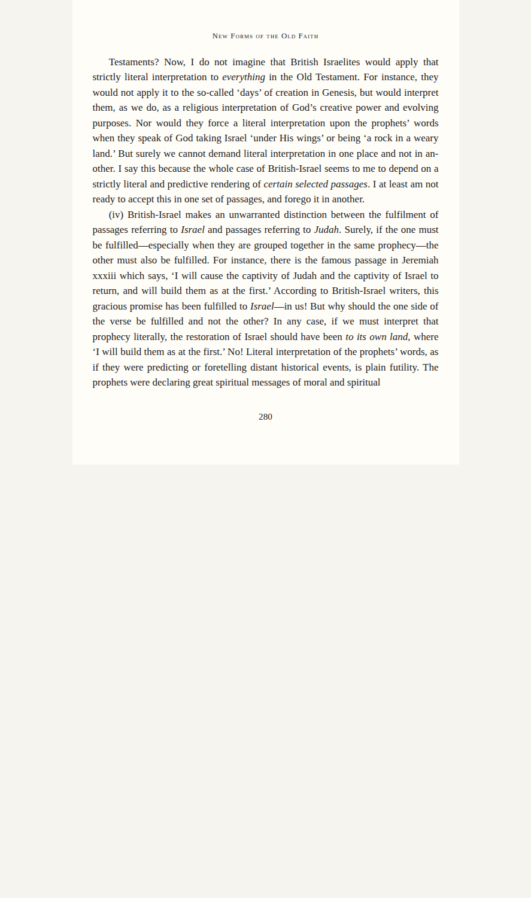New Forms of the Old Faith
Testaments? Now, I do not imagine that British Israelites would apply that strictly literal interpretation to everything in the Old Testament. For instance, they would not apply it to the so-called ‘days’ of creation in Genesis, but would interpret them, as we do, as a religious interpretation of God’s creative power and evolving purposes. Nor would they force a literal interpretation upon the prophets’ words when they speak of God taking Israel ‘under His wings’ or being ‘a rock in a weary land.’ But surely we cannot demand literal interpretation in one place and not in another. I say this because the whole case of British-Israel seems to me to depend on a strictly literal and predictive rendering of certain selected passages. I at least am not ready to accept this in one set of passages, and forego it in another.
(iv) British-Israel makes an unwarranted distinction between the fulfilment of passages referring to Israel and passages referring to Judah. Surely, if the one must be fulfilled—especially when they are grouped together in the same prophecy—the other must also be fulfilled. For instance, there is the famous passage in Jeremiah xxxiii which says, ‘I will cause the captivity of Judah and the captivity of Israel to return, and will build them as at the first.’ According to British-Israel writers, this gracious promise has been fulfilled to Israel—in us! But why should the one side of the verse be fulfilled and not the other? In any case, if we must interpret that prophecy literally, the restoration of Israel should have been to its own land, where ‘I will build them as at the first.’ No! Literal interpretation of the prophets’ words, as if they were predicting or foretelling distant historical events, is plain futility. The prophets were declaring great spiritual messages of moral and spiritual
280